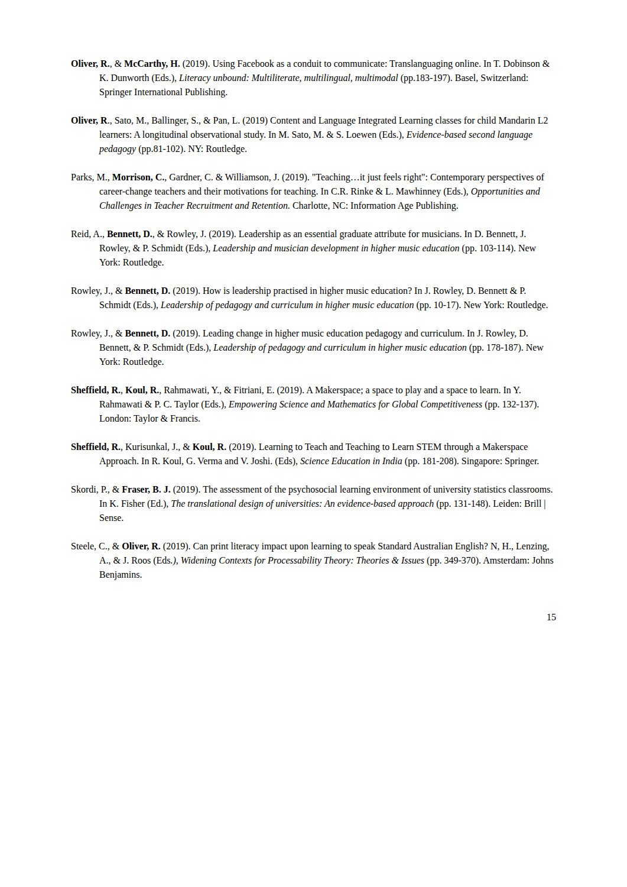Oliver, R., & McCarthy, H. (2019). Using Facebook as a conduit to communicate: Translanguaging online. In T. Dobinson & K. Dunworth (Eds.), Literacy unbound: Multiliterate, multilingual, multimodal (pp.183-197). Basel, Switzerland: Springer International Publishing.
Oliver, R., Sato, M., Ballinger, S., & Pan, L. (2019) Content and Language Integrated Learning classes for child Mandarin L2 learners: A longitudinal observational study. In M. Sato, M. & S. Loewen (Eds.), Evidence-based second language pedagogy (pp.81-102). NY: Routledge.
Parks, M., Morrison, C., Gardner, C. & Williamson, J. (2019). "Teaching…it just feels right": Contemporary perspectives of career-change teachers and their motivations for teaching. In C.R. Rinke & L. Mawhinney (Eds.), Opportunities and Challenges in Teacher Recruitment and Retention. Charlotte, NC: Information Age Publishing.
Reid, A., Bennett, D., & Rowley, J. (2019). Leadership as an essential graduate attribute for musicians. In D. Bennett, J. Rowley, & P. Schmidt (Eds.), Leadership and musician development in higher music education (pp. 103-114). New York: Routledge.
Rowley, J., & Bennett, D. (2019). How is leadership practised in higher music education? In J. Rowley, D. Bennett & P. Schmidt (Eds.), Leadership of pedagogy and curriculum in higher music education (pp. 10-17). New York: Routledge.
Rowley, J., & Bennett, D. (2019). Leading change in higher music education pedagogy and curriculum. In J. Rowley, D. Bennett, & P. Schmidt (Eds.), Leadership of pedagogy and curriculum in higher music education (pp. 178-187). New York: Routledge.
Sheffield, R., Koul, R., Rahmawati, Y., & Fitriani, E. (2019). A Makerspace; a space to play and a space to learn. In Y. Rahmawati & P. C. Taylor (Eds.), Empowering Science and Mathematics for Global Competitiveness (pp. 132-137). London: Taylor & Francis.
Sheffield, R., Kurisunkal, J., & Koul, R. (2019). Learning to Teach and Teaching to Learn STEM through a Makerspace Approach. In R. Koul, G. Verma and V. Joshi. (Eds), Science Education in India (pp. 181-208). Singapore: Springer.
Skordi, P., & Fraser, B. J. (2019). The assessment of the psychosocial learning environment of university statistics classrooms. In K. Fisher (Ed.), The translational design of universities: An evidence-based approach (pp. 131-148). Leiden: Brill | Sense.
Steele, C., & Oliver, R. (2019). Can print literacy impact upon learning to speak Standard Australian English? N, H., Lenzing, A., & J. Roos (Eds.), Widening Contexts for Processability Theory: Theories & Issues (pp. 349-370). Amsterdam: Johns Benjamins.
15